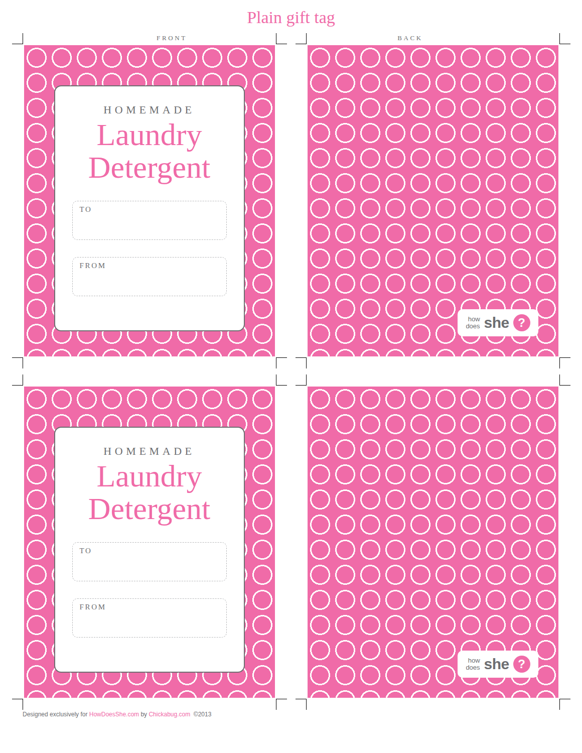Plain gift tag
FRONT BACK
HOMEMADE
LaundryDetergent
TO
FROM
how
does
she
?
HOMEMADE
LaundryDetergent
TO
FROM
how
does
she
?
Designed exclusively for HowDoesShe.com by Chickabug.com ©2013